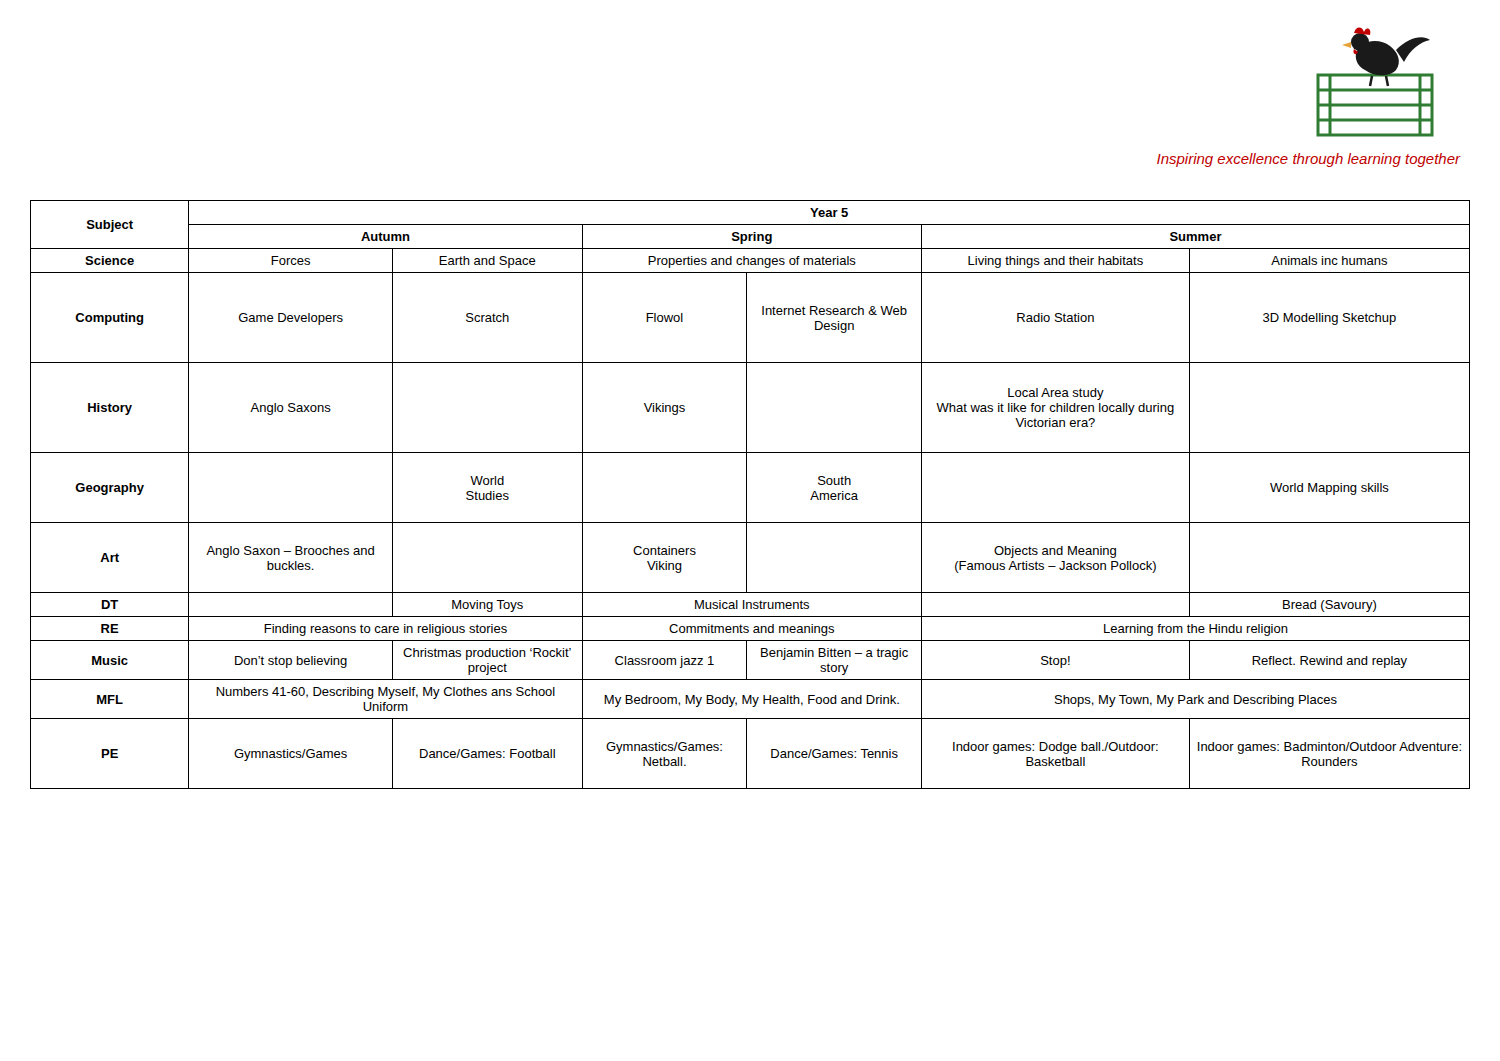Inspiring excellence through learning together
| Subject | Year 5 |
| --- | --- |
| Autumn | Spring | Summer |
| Science | Forces | Earth and Space | Properties and changes of materials | Living things and their habitats | Animals inc humans |
| Computing | Game Developers | Scratch | Flowol | Internet Research & Web Design | Radio Station | 3D Modelling Sketchup |
| History | Anglo Saxons | | Vikings | | Local Area study What was it like for children locally during Victorian era? | |
| Geography | | World Studies | | South America | | World Mapping skills |
| Art | Anglo Saxon – Brooches and buckles. | | Containers Viking | | Objects and Meaning (Famous Artists – Jackson Pollock) | |
| DT | | Moving Toys | Musical Instruments | | Bread (Savoury) |
| RE | Finding reasons to care in religious stories | Commitments and meanings | Learning from the Hindu religion |
| Music | Don’t stop believing | Christmas production ‘Rockit’ project | Classroom jazz 1 | Benjamin Bitten – a tragic story | Stop! | Reflect. Rewind and replay |
| MFL | Numbers 41-60, Describing Myself, My Clothes ans School Uniform | My Bedroom, My Body, My Health, Food and Drink. | Shops, My Town, My Park and Describing Places |
| PE | Gymnastics/Games | Dance/Games: Football | Gymnastics/Games: Netball. | Dance/Games: Tennis | Indoor games: Dodge ball./Outdoor: Basketball | Indoor games: Badminton/Outdoor Adventure: Rounders |